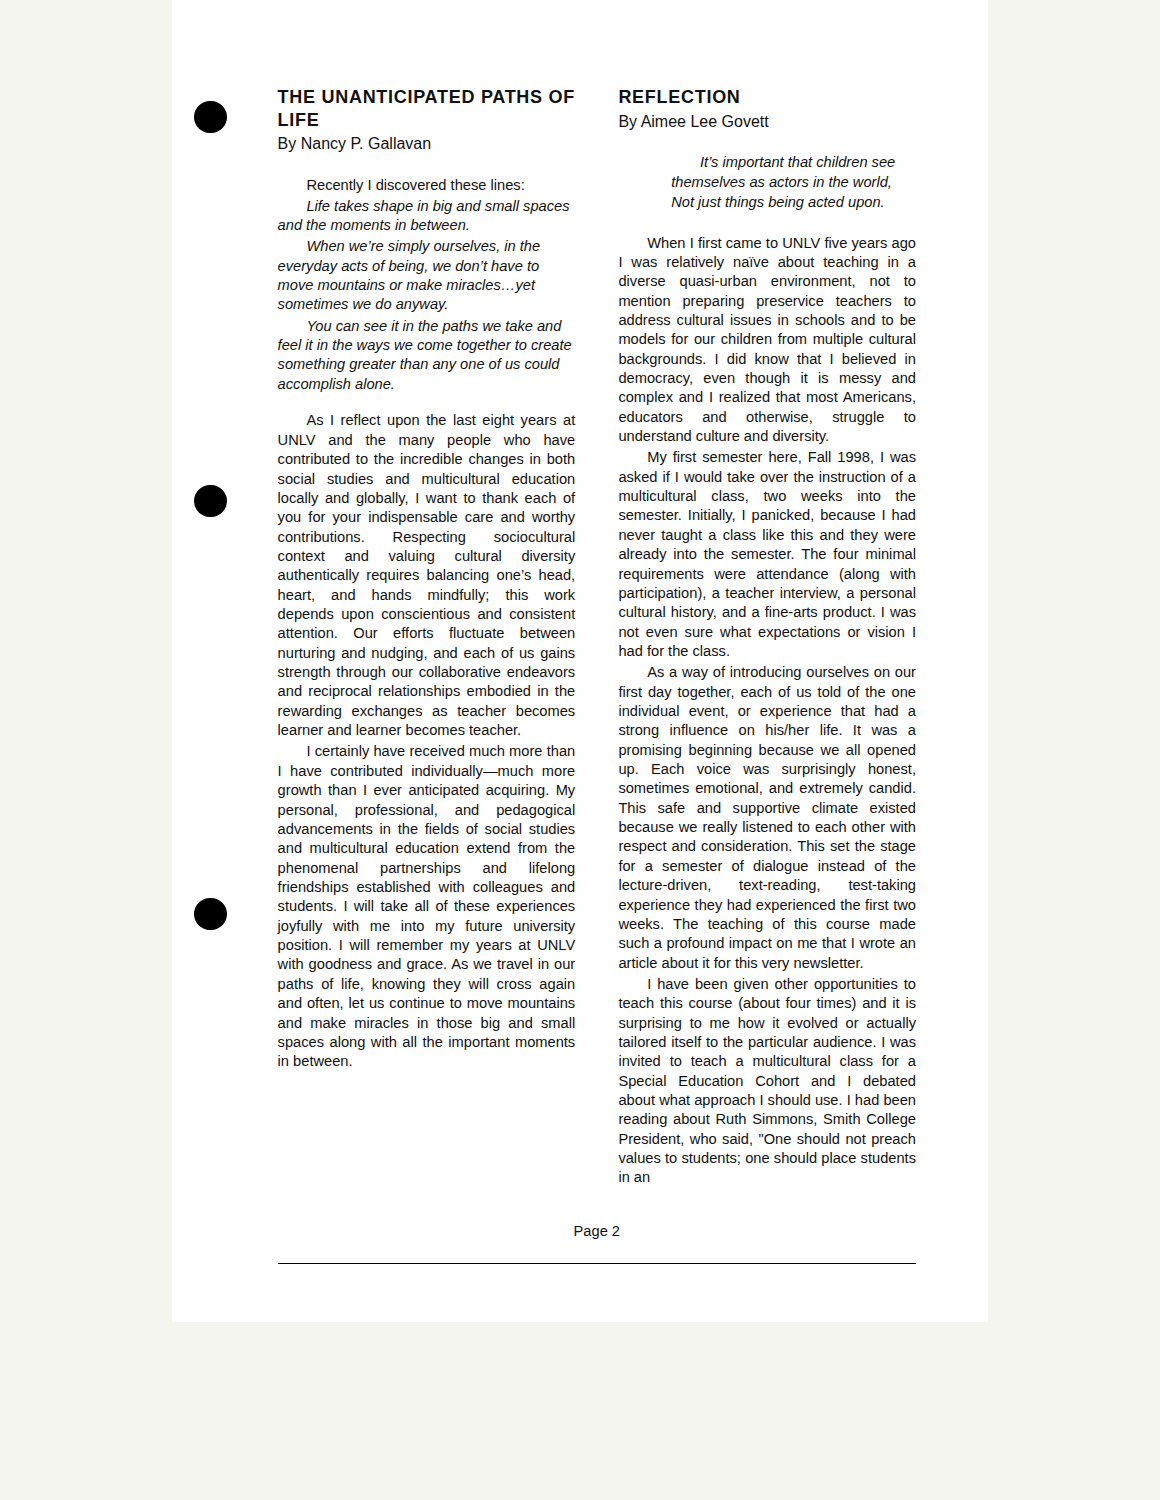The Unanticipated Paths of Life
By Nancy P. Gallavan
Recently I discovered these lines:
Life takes shape in big and small spaces and the moments in between.
When we’re simply ourselves, in the everyday acts of being, we don’t have to move mountains or make miracles…yet sometimes we do anyway.
You can see it in the paths we take and feel it in the ways we come together to create something greater than any one of us could accomplish alone.
As I reflect upon the last eight years at UNLV and the many people who have contributed to the incredible changes in both social studies and multicultural education locally and globally, I want to thank each of you for your indispensable care and worthy contributions. Respecting sociocultural context and valuing cultural diversity authentically requires balancing one’s head, heart, and hands mindfully; this work depends upon conscientious and consistent attention. Our efforts fluctuate between nurturing and nudging, and each of us gains strength through our collaborative endeavors and reciprocal relationships embodied in the rewarding exchanges as teacher becomes learner and learner becomes teacher.
I certainly have received much more than I have contributed individually—much more growth than I ever anticipated acquiring. My personal, professional, and pedagogical advancements in the fields of social studies and multicultural education extend from the phenomenal partnerships and lifelong friendships established with colleagues and students. I will take all of these experiences joyfully with me into my future university position. I will remember my years at UNLV with goodness and grace. As we travel in our paths of life, knowing they will cross again and often, let us continue to move mountains and make miracles in those big and small spaces along with all the important moments in between.
Reflection
By Aimee Lee Govett
It’s important that children see themselves as actors in the world,
Not just things being acted upon.
When I first came to UNLV five years ago I was relatively naïve about teaching in a diverse quasi-urban environment, not to mention preparing preservice teachers to address cultural issues in schools and to be models for our children from multiple cultural backgrounds. I did know that I believed in democracy, even though it is messy and complex and I realized that most Americans, educators and otherwise, struggle to understand culture and diversity.
My first semester here, Fall 1998, I was asked if I would take over the instruction of a multicultural class, two weeks into the semester. Initially, I panicked, because I had never taught a class like this and they were already into the semester. The four minimal requirements were attendance (along with participation), a teacher interview, a personal cultural history, and a fine-arts product. I was not even sure what expectations or vision I had for the class.
As a way of introducing ourselves on our first day together, each of us told of the one individual event, or experience that had a strong influence on his/her life. It was a promising beginning because we all opened up. Each voice was surprisingly honest, sometimes emotional, and extremely candid. This safe and supportive climate existed because we really listened to each other with respect and consideration. This set the stage for a semester of dialogue instead of the lecture-driven, text-reading, test-taking experience they had experienced the first two weeks. The teaching of this course made such a profound impact on me that I wrote an article about it for this very newsletter.
I have been given other opportunities to teach this course (about four times) and it is surprising to me how it evolved or actually tailored itself to the particular audience. I was invited to teach a multicultural class for a Special Education Cohort and I debated about what approach I should use. I had been reading about Ruth Simmons, Smith College President, who said, "One should not preach values to students; one should place students in an
Page 2